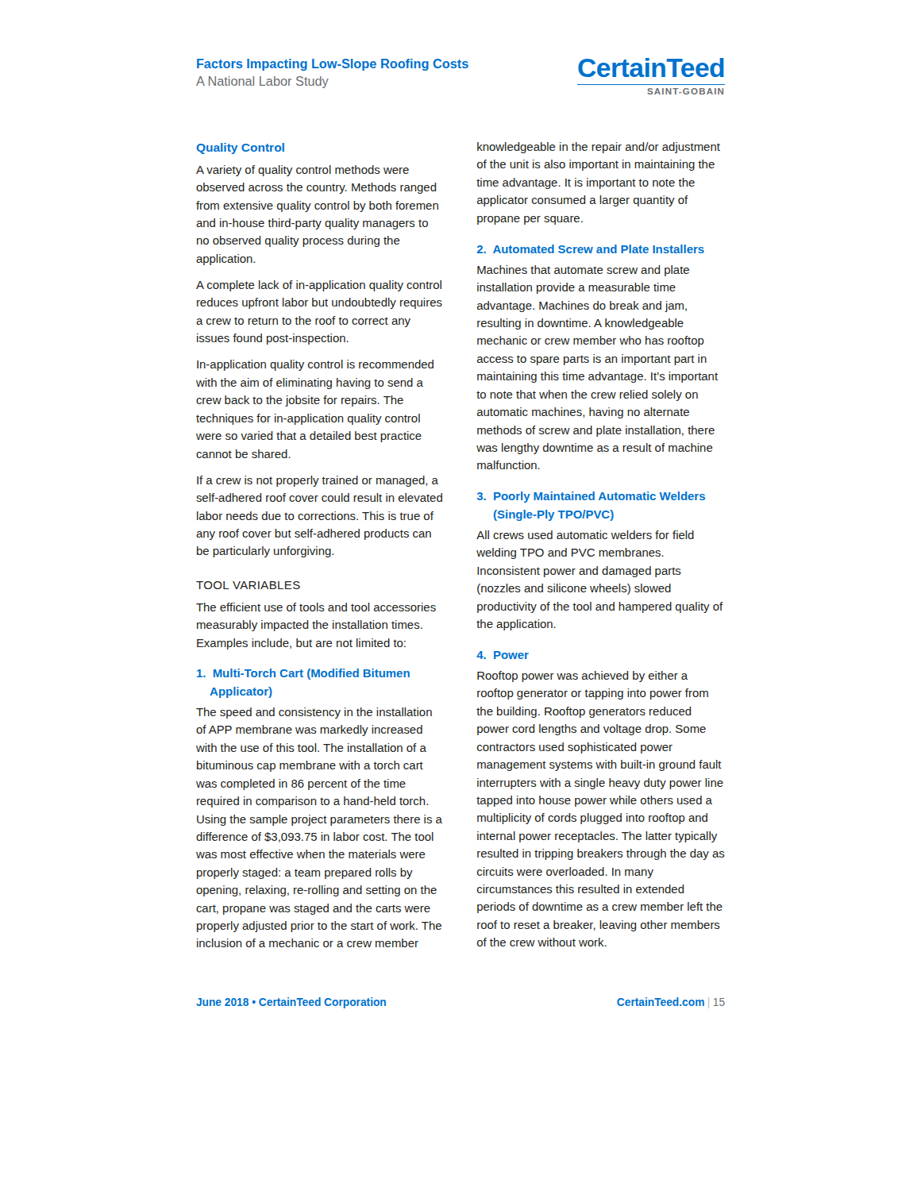Factors Impacting Low-Slope Roofing Costs A National Labor Study
CertainTeed
SAINT-GOBAIN
Quality Control
A variety of quality control methods were observed across the country. Methods ranged from extensive quality control by both foremen and in-house third-party quality managers to no observed quality process during the application.
A complete lack of in-application quality control reduces upfront labor but undoubtedly requires a crew to return to the roof to correct any issues found post-inspection.
In-application quality control is recommended with the aim of eliminating having to send a crew back to the jobsite for repairs. The techniques for in-application quality control were so varied that a detailed best practice cannot be shared.
If a crew is not properly trained or managed, a self-adhered roof cover could result in elevated labor needs due to corrections. This is true of any roof cover but self-adhered products can be particularly unforgiving.
TOOL VARIABLES
The efficient use of tools and tool accessories measurably impacted the installation times. Examples include, but are not limited to:
1. Multi-Torch Cart (Modified Bitumen Applicator)
The speed and consistency in the installation of APP membrane was markedly increased with the use of this tool. The installation of a bituminous cap membrane with a torch cart was completed in 86 percent of the time required in comparison to a hand-held torch. Using the sample project parameters there is a difference of $3,093.75 in labor cost. The tool was most effective when the materials were properly staged: a team prepared rolls by opening, relaxing, re-rolling and setting on the cart, propane was staged and the carts were properly adjusted prior to the start of work. The inclusion of a mechanic or a crew member knowledgeable in the repair and/or adjustment of the unit is also important in maintaining the time advantage. It is important to note the applicator consumed a larger quantity of propane per square.
2. Automated Screw and Plate Installers
Machines that automate screw and plate installation provide a measurable time advantage. Machines do break and jam, resulting in downtime. A knowledgeable mechanic or crew member who has rooftop access to spare parts is an important part in maintaining this time advantage. It’s important to note that when the crew relied solely on automatic machines, having no alternate methods of screw and plate installation, there was lengthy downtime as a result of machine malfunction.
3. Poorly Maintained Automatic Welders(Single-Ply TPO/PVC)
All crews used automatic welders for field welding TPO and PVC membranes. Inconsistent power and damaged parts (nozzles and silicone wheels) slowed productivity of the tool and hampered quality of the application.
4. Power
Rooftop power was achieved by either a rooftop generator or tapping into power from the building. Rooftop generators reduced power cord lengths and voltage drop. Some contractors used sophisticated power management systems with built-in ground fault interrupters with a single heavy duty power line tapped into house power while others used a multiplicity of cords plugged into rooftop and internal power receptacles. The latter typically resulted in tripping breakers through the day as circuits were overloaded. In many circumstances this resulted in extended periods of downtime as a crew member left the roof to reset a breaker, leaving other members of the crew without work.
June 2018 • CertainTeed Corporation
CertainTeed.com|15